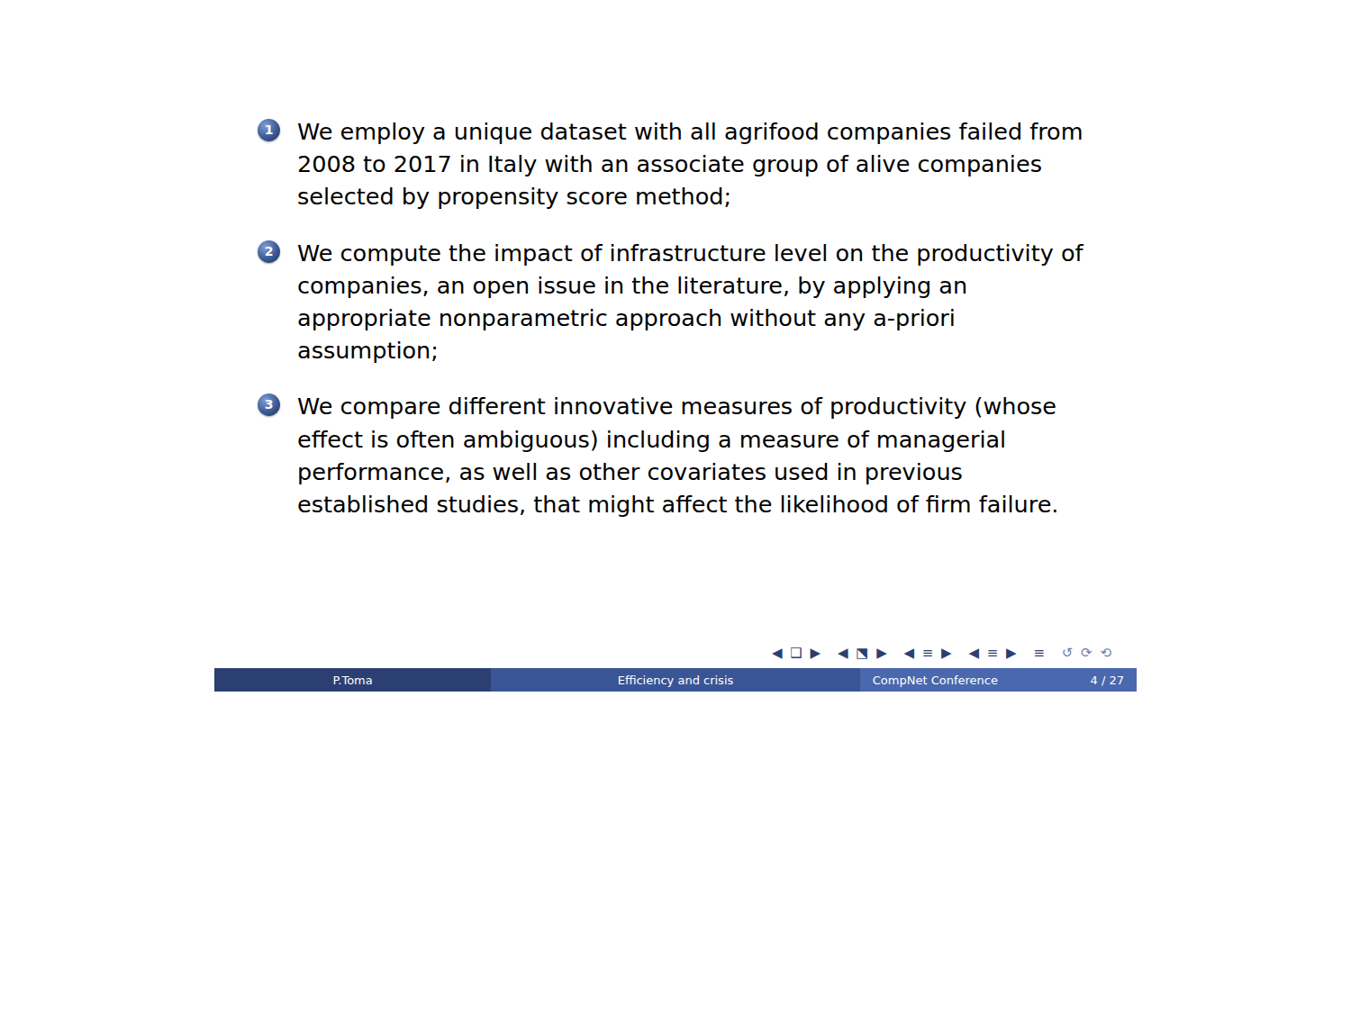1 We employ a unique dataset with all agrifood companies failed from 2008 to 2017 in Italy with an associate group of alive companies selected by propensity score method;
2 We compute the impact of infrastructure level on the productivity of companies, an open issue in the literature, by applying an appropriate nonparametric approach without any a-priori assumption;
3 We compare different innovative measures of productivity (whose effect is often ambiguous) including a measure of managerial performance, as well as other covariates used in previous established studies, that might affect the likelihood of firm failure.
◀ ❑ ▶ ◀ ⬔ ▶ ◀ ≡ ▶ ◀ ≡ ▶ ≡ ↺ ⟳ ⟲
P.Toma
Efficiency and crisis
CompNet Conference 4 / 27